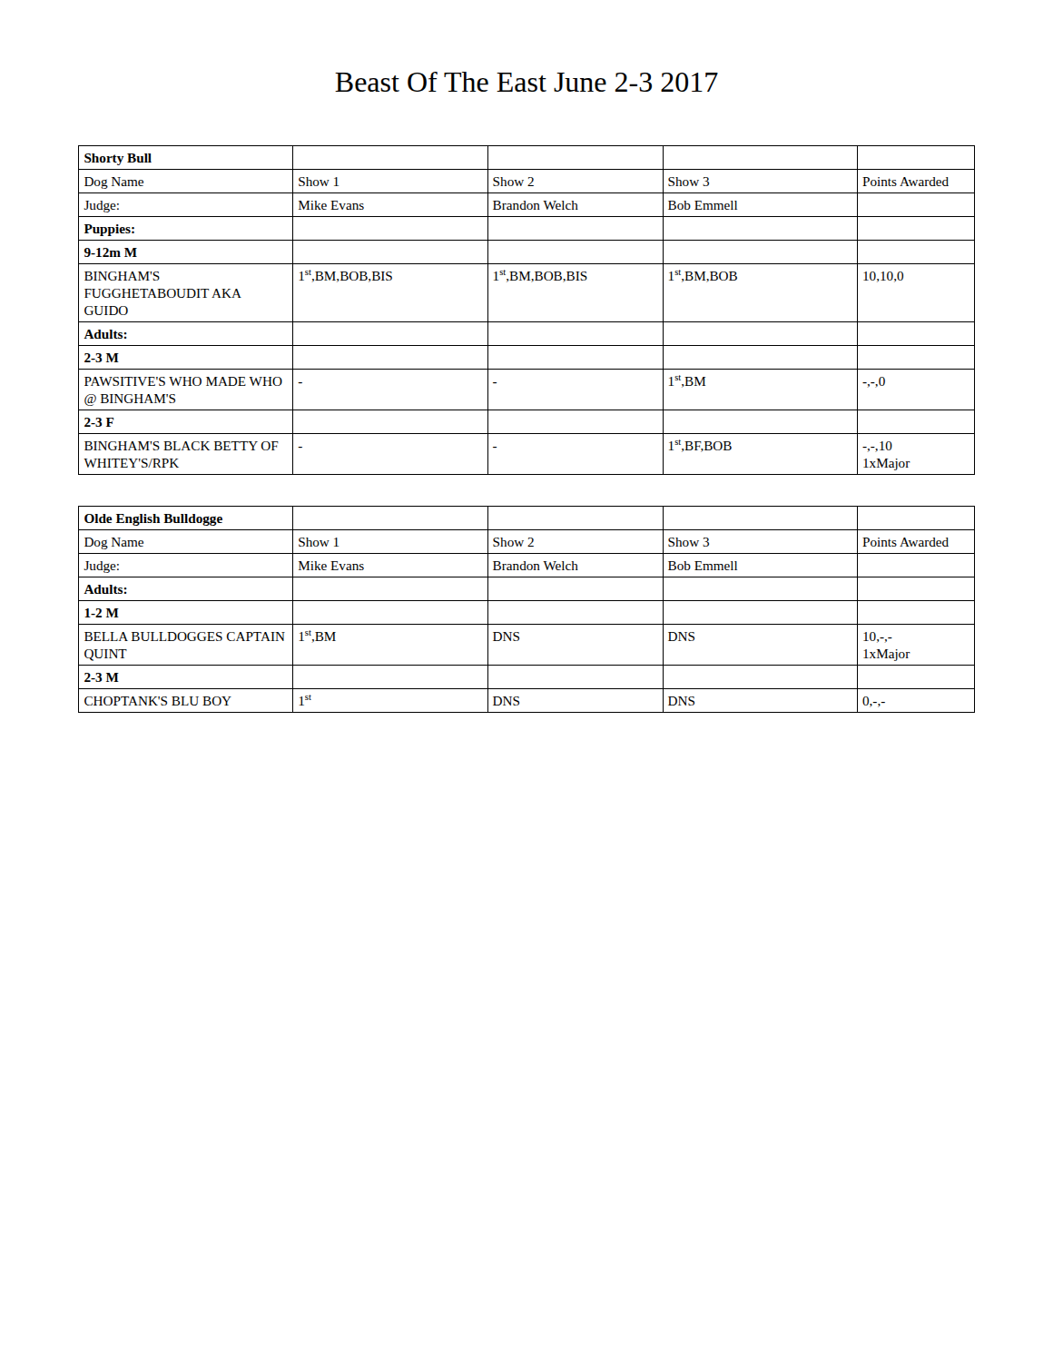Beast Of The East June 2-3 2017
| Shorty Bull | | | | |
| Dog Name | Show 1 | Show 2 | Show 3 | Points Awarded |
| Judge: | Mike Evans | Brandon Welch | Bob Emmell | |
| Puppies: | | | | |
| 9-12m M | | | | |
| BINGHAM'S FUGGHETABOUDIT AKA GUIDO | 1 st ,BM,BOB,BIS | 1 st ,BM,BOB,BIS | 1 st ,BM,BOB | 10,10,0 |
| Adults: | | | | |
| 2-3 M | | | | |
| PAWSITIVE'S WHO MADE WHO @ BINGHAM'S | - | - | 1 st ,BM | -,-,0 |
| 2-3 F | | | | |
| BINGHAM'S BLACK BETTY OF WHITEY'S/RPK | - | - | 1 st ,BF,BOB | -,-,10 1xMajor |
| Olde English Bulldogge | | | | |
| Dog Name | Show 1 | Show 2 | Show 3 | Points Awarded |
| Judge: | Mike Evans | Brandon Welch | Bob Emmell | |
| Adults: | | | | |
| 1-2 M | | | | |
| BELLA BULLDOGGES CAPTAIN QUINT | 1 st ,BM | DNS | DNS | 10,-,- 1xMajor |
| 2-3 M | | | | |
| CHOPTANK'S BLU BOY | 1 st | DNS | DNS | 0,-,- |